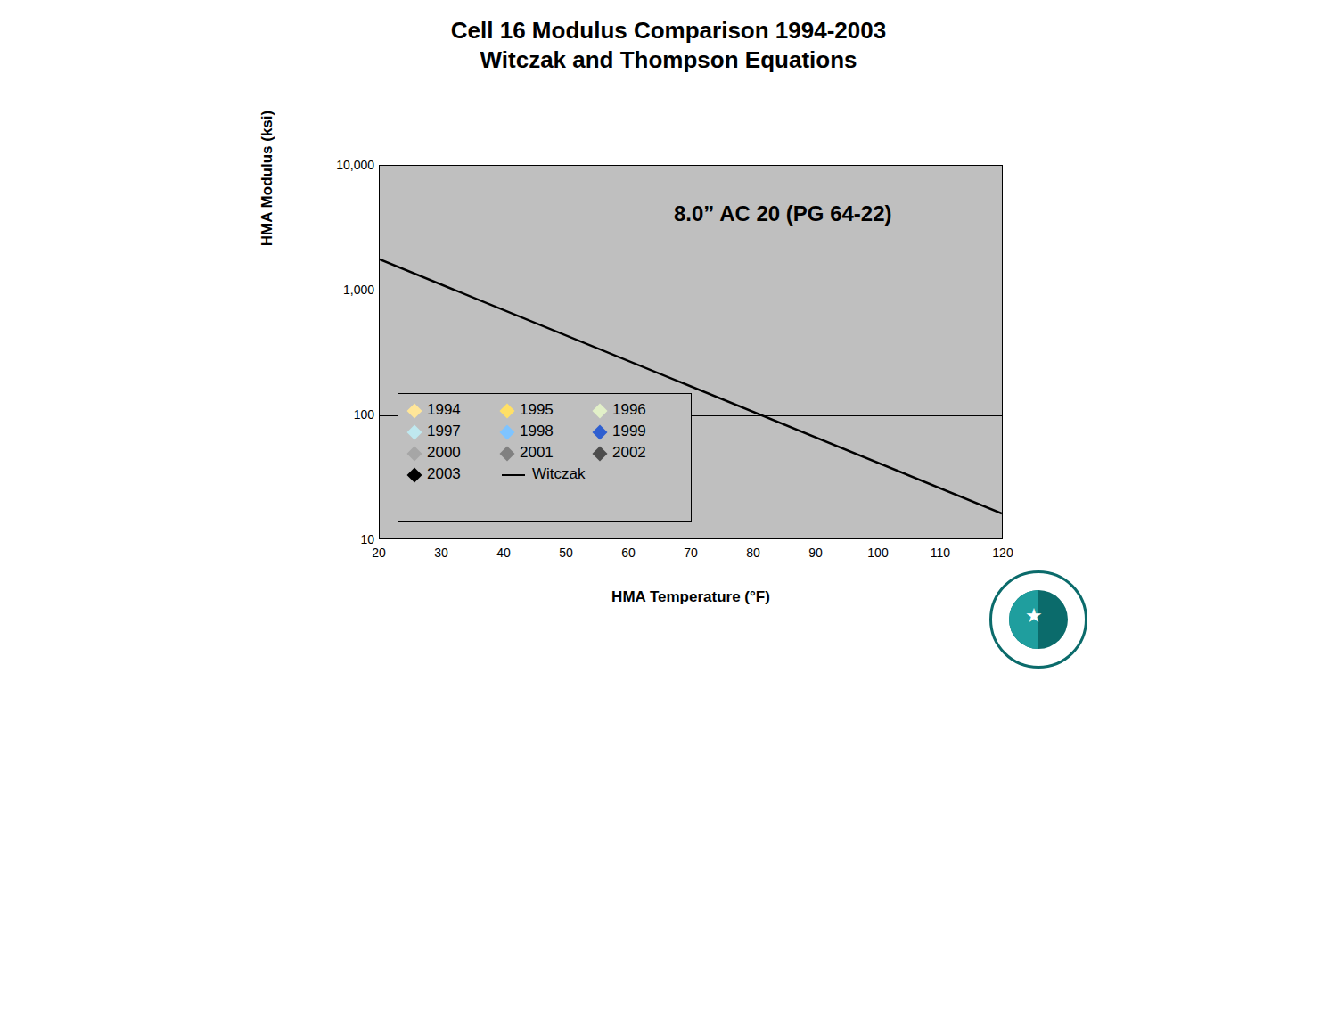Cell 16 Modulus Comparison 1994-2003
Witczak and Thompson Equations
HMA Modulus (ksi)
10,000
1,000
100
10
8.0” AC 20 (PG 64-22)
| 1994 | 1995 | 1996 |
| 1997 | 1998 | 1999 |
| 2000 | 2001 | 2002 |
| 2003 | Witczak |
20
30
40
50
60
70
80
90
100
110
120
HMA Temperature (°F)
★